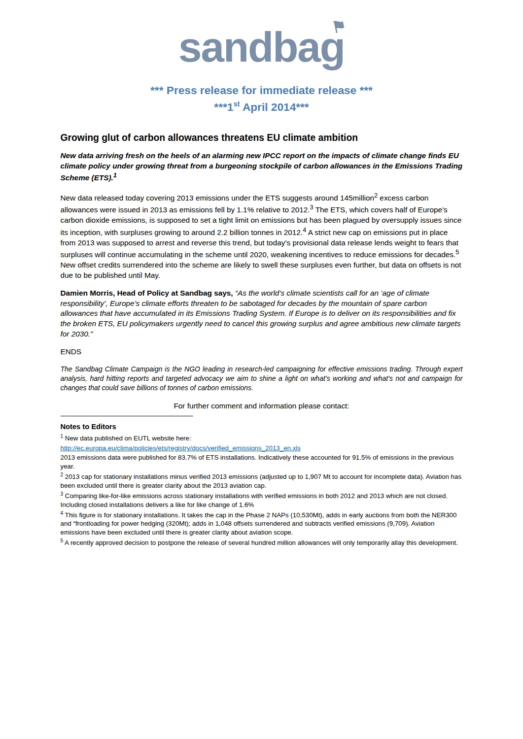sandbag⚑
*** Press release for immediate release *** ***1st April 2014***
Growing glut of carbon allowances threatens EU climate ambition
New data arriving fresh on the heels of an alarming new IPCC report on the impacts of climate change finds EU climate policy under growing threat from a burgeoning stockpile of carbon allowances in the Emissions Trading Scheme (ETS).1
New data released today covering 2013 emissions under the ETS suggests around 145million2 excess carbon allowances were issued in 2013 as emissions fell by 1.1% relative to 2012.3 The ETS, which covers half of Europe’s carbon dioxide emissions, is supposed to set a tight limit on emissions but has been plagued by oversupply issues since its inception, with surpluses growing to around 2.2 billion tonnes in 2012.4 A strict new cap on emissions put in place from 2013 was supposed to arrest and reverse this trend, but today’s provisional data release lends weight to fears that surpluses will continue accumulating in the scheme until 2020, weakening incentives to reduce emissions for decades.5 New offset credits surrendered into the scheme are likely to swell these surpluses even further, but data on offsets is not due to be published until May.
Damien Morris, Head of Policy at Sandbag says, “As the world’s climate scientists call for an ‘age of climate responsibility’, Europe’s climate efforts threaten to be sabotaged for decades by the mountain of spare carbon allowances that have accumulated in its Emissions Trading System. If Europe is to deliver on its responsibilities and fix the broken ETS, EU policymakers urgently need to cancel this growing surplus and agree ambitious new climate targets for 2030.”
ENDS
The Sandbag Climate Campaign is the NGO leading in research-led campaigning for effective emissions trading. Through expert analysis, hard hitting reports and targeted advocacy we aim to shine a light on what’s working and what’s not and campaign for changes that could save billions of tonnes of carbon emissions.
For further comment and information please contact:
Notes to Editors
1 New data published on EUTL website here:
http://ec.europa.eu/clima/policies/ets/registry/docs/verified_emissions_2013_en.xls
2013 emissions data were published for 83.7% of ETS installations. Indicatively these accounted for 91.5% of emissions in the previous year.
2 2013 cap for stationary installations minus verified 2013 emissions (adjusted up to 1,907 Mt to account for incomplete data). Aviation has been excluded until there is greater clarity about the 2013 aviation cap.
3 Comparing like-for-like emissions across stationary installations with verified emissions in both 2012 and 2013 which are not closed. Including closed installations delivers a like for like change of 1.6%
4 This figure is for stationary installations. It takes the cap in the Phase 2 NAPs (10,530Mt), adds in early auctions from both the NER300 and “frontloading for power hedging (320Mt); adds in 1,048 offsets surrendered and subtracts verified emissions (9,709). Aviation emissions have been excluded until there is greater clarity about aviation scope.
5 A recently approved decision to postpone the release of several hundred million allowances will only temporarily allay this development.